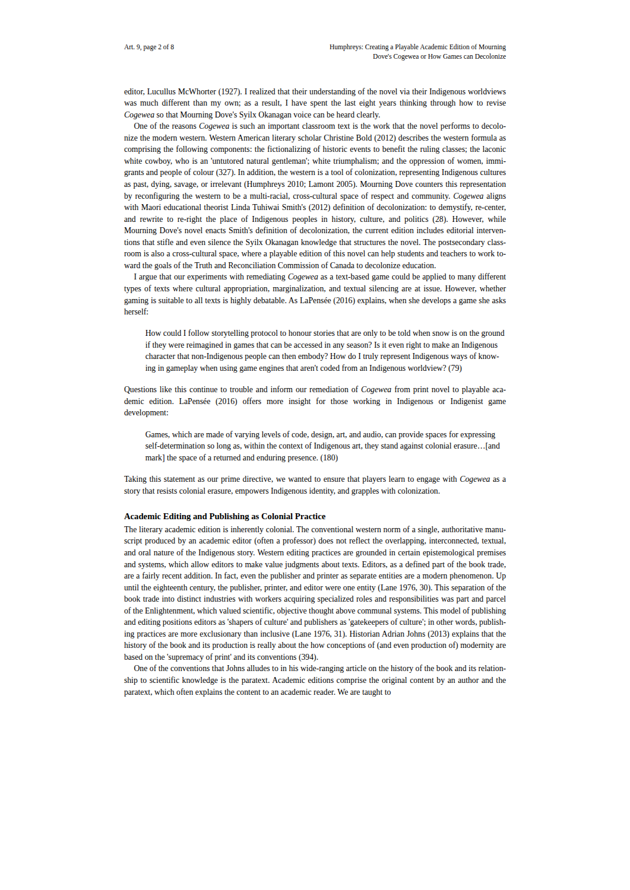Art. 9, page 2 of 8
Humphreys: Creating a Playable Academic Edition of Mourning
Dove's Cogewea or How Games can Decolonize
editor, Lucullus McWhorter (1927). I realized that their understanding of the novel via their Indigenous worldviews was much different than my own; as a result, I have spent the last eight years thinking through how to revise Cogewea so that Mourning Dove's Syilx Okanagan voice can be heard clearly.
One of the reasons Cogewea is such an important classroom text is the work that the novel performs to decolonize the modern western. Western American literary scholar Christine Bold (2012) describes the western formula as comprising the following components: the fictionalizing of historic events to benefit the ruling classes; the laconic white cowboy, who is an 'untutored natural gentleman'; white triumphalism; and the oppression of women, immigrants and people of colour (327). In addition, the western is a tool of colonization, representing Indigenous cultures as past, dying, savage, or irrelevant (Humphreys 2010; Lamont 2005). Mourning Dove counters this representation by reconfiguring the western to be a multi-racial, cross-cultural space of respect and community. Cogewea aligns with Maori educational theorist Linda Tuhiwai Smith's (2012) definition of decolonization: to demystify, re-center, and rewrite to re-right the place of Indigenous peoples in history, culture, and politics (28). However, while Mourning Dove's novel enacts Smith's definition of decolonization, the current edition includes editorial interventions that stifle and even silence the Syilx Okanagan knowledge that structures the novel. The postsecondary classroom is also a cross-cultural space, where a playable edition of this novel can help students and teachers to work toward the goals of the Truth and Reconciliation Commission of Canada to decolonize education.
I argue that our experiments with remediating Cogewea as a text-based game could be applied to many different types of texts where cultural appropriation, marginalization, and textual silencing are at issue. However, whether gaming is suitable to all texts is highly debatable. As LaPensée (2016) explains, when she develops a game she asks herself:
How could I follow storytelling protocol to honour stories that are only to be told when snow is on the ground if they were reimagined in games that can be accessed in any season? Is it even right to make an Indigenous character that non-Indigenous people can then embody? How do I truly represent Indigenous ways of knowing in gameplay when using game engines that aren't coded from an Indigenous worldview? (79)
Questions like this continue to trouble and inform our remediation of Cogewea from print novel to playable academic edition. LaPensée (2016) offers more insight for those working in Indigenous or Indigenist game development:
Games, which are made of varying levels of code, design, art, and audio, can provide spaces for expressing self-determination so long as, within the context of Indigenous art, they stand against colonial erasure…[and mark] the space of a returned and enduring presence. (180)
Taking this statement as our prime directive, we wanted to ensure that players learn to engage with Cogewea as a story that resists colonial erasure, empowers Indigenous identity, and grapples with colonization.
Academic Editing and Publishing as Colonial Practice
The literary academic edition is inherently colonial. The conventional western norm of a single, authoritative manuscript produced by an academic editor (often a professor) does not reflect the overlapping, interconnected, textual, and oral nature of the Indigenous story. Western editing practices are grounded in certain epistemological premises and systems, which allow editors to make value judgments about texts. Editors, as a defined part of the book trade, are a fairly recent addition. In fact, even the publisher and printer as separate entities are a modern phenomenon. Up until the eighteenth century, the publisher, printer, and editor were one entity (Lane 1976, 30). This separation of the book trade into distinct industries with workers acquiring specialized roles and responsibilities was part and parcel of the Enlightenment, which valued scientific, objective thought above communal systems. This model of publishing and editing positions editors as 'shapers of culture' and publishers as 'gatekeepers of culture'; in other words, publishing practices are more exclusionary than inclusive (Lane 1976, 31). Historian Adrian Johns (2013) explains that the history of the book and its production is really about the how conceptions of (and even production of) modernity are based on the 'supremacy of print' and its conventions (394).
One of the conventions that Johns alludes to in his wide-ranging article on the history of the book and its relationship to scientific knowledge is the paratext. Academic editions comprise the original content by an author and the paratext, which often explains the content to an academic reader. We are taught to